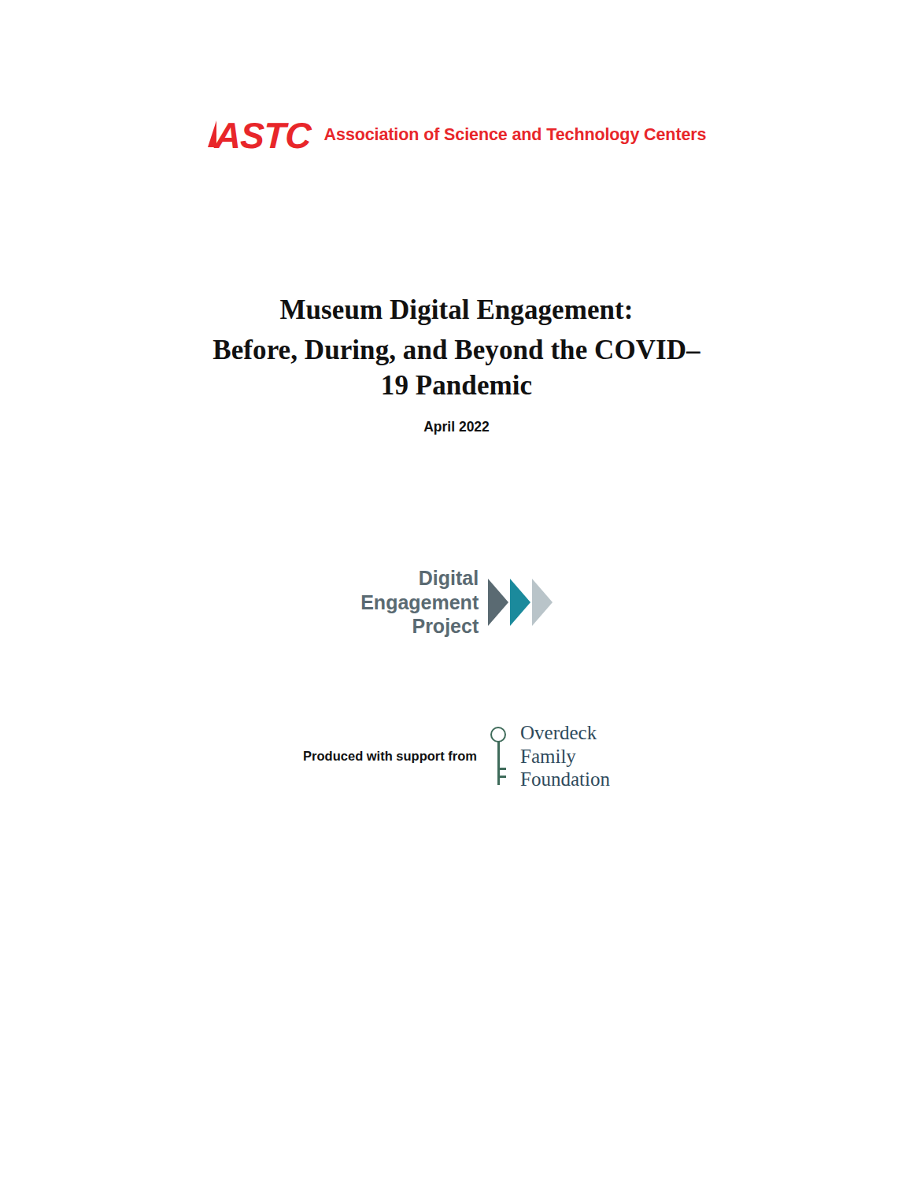ASTC
Association of Science and Technology Centers
Museum Digital Engagement: Before, During, and Beyond the COVID–19 Pandemic
April 2022
Digital Engagement Project
Produced with support from
Overdeck Family Foundation